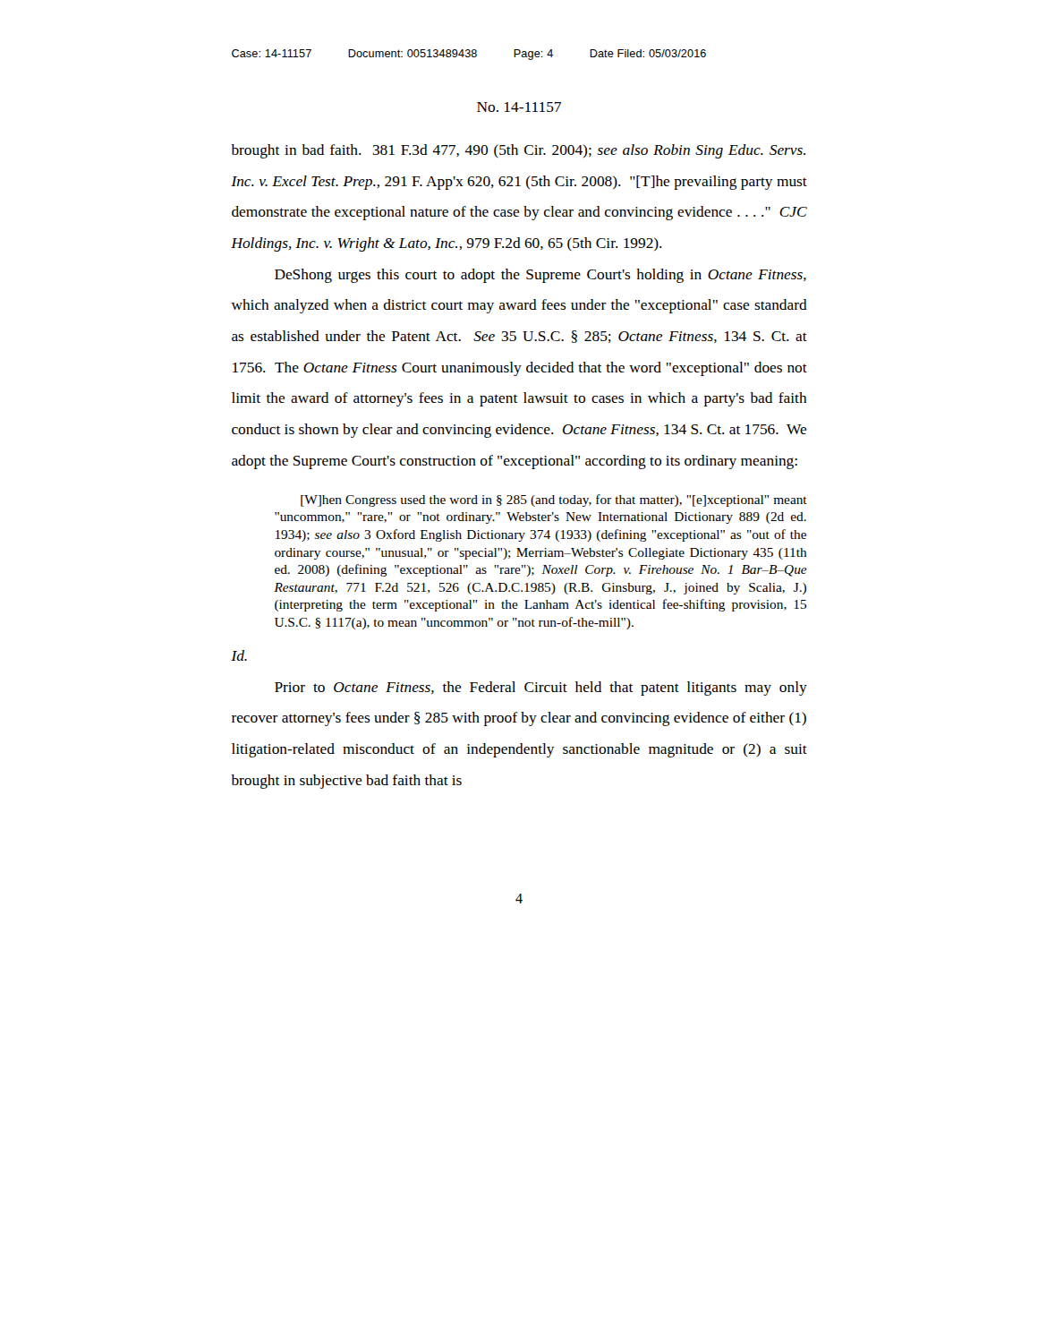Case: 14-11157 Document: 00513489438 Page: 4 Date Filed: 05/03/2016
No. 14-11157
brought in bad faith. 381 F.3d 477, 490 (5th Cir. 2004); see also Robin Sing Educ. Servs. Inc. v. Excel Test. Prep., 291 F. App'x 620, 621 (5th Cir. 2008). "[T]he prevailing party must demonstrate the exceptional nature of the case by clear and convincing evidence . . . ." CJC Holdings, Inc. v. Wright & Lato, Inc., 979 F.2d 60, 65 (5th Cir. 1992).
DeShong urges this court to adopt the Supreme Court's holding in Octane Fitness, which analyzed when a district court may award fees under the "exceptional" case standard as established under the Patent Act. See 35 U.S.C. § 285; Octane Fitness, 134 S. Ct. at 1756. The Octane Fitness Court unanimously decided that the word "exceptional" does not limit the award of attorney's fees in a patent lawsuit to cases in which a party's bad faith conduct is shown by clear and convincing evidence. Octane Fitness, 134 S. Ct. at 1756. We adopt the Supreme Court's construction of "exceptional" according to its ordinary meaning:
[W]hen Congress used the word in § 285 (and today, for that matter), "[e]xceptional" meant "uncommon," "rare," or "not ordinary." Webster's New International Dictionary 889 (2d ed. 1934); see also 3 Oxford English Dictionary 374 (1933) (defining "exceptional" as "out of the ordinary course," "unusual," or "special"); Merriam–Webster's Collegiate Dictionary 435 (11th ed. 2008) (defining "exceptional" as "rare"); Noxell Corp. v. Firehouse No. 1 Bar–B–Que Restaurant, 771 F.2d 521, 526 (C.A.D.C.1985) (R.B. Ginsburg, J., joined by Scalia, J.) (interpreting the term "exceptional" in the Lanham Act's identical fee-shifting provision, 15 U.S.C. § 1117(a), to mean "uncommon" or "not run-of-the-mill").
Id.
Prior to Octane Fitness, the Federal Circuit held that patent litigants may only recover attorney's fees under § 285 with proof by clear and convincing evidence of either (1) litigation-related misconduct of an independently sanctionable magnitude or (2) a suit brought in subjective bad faith that is
4